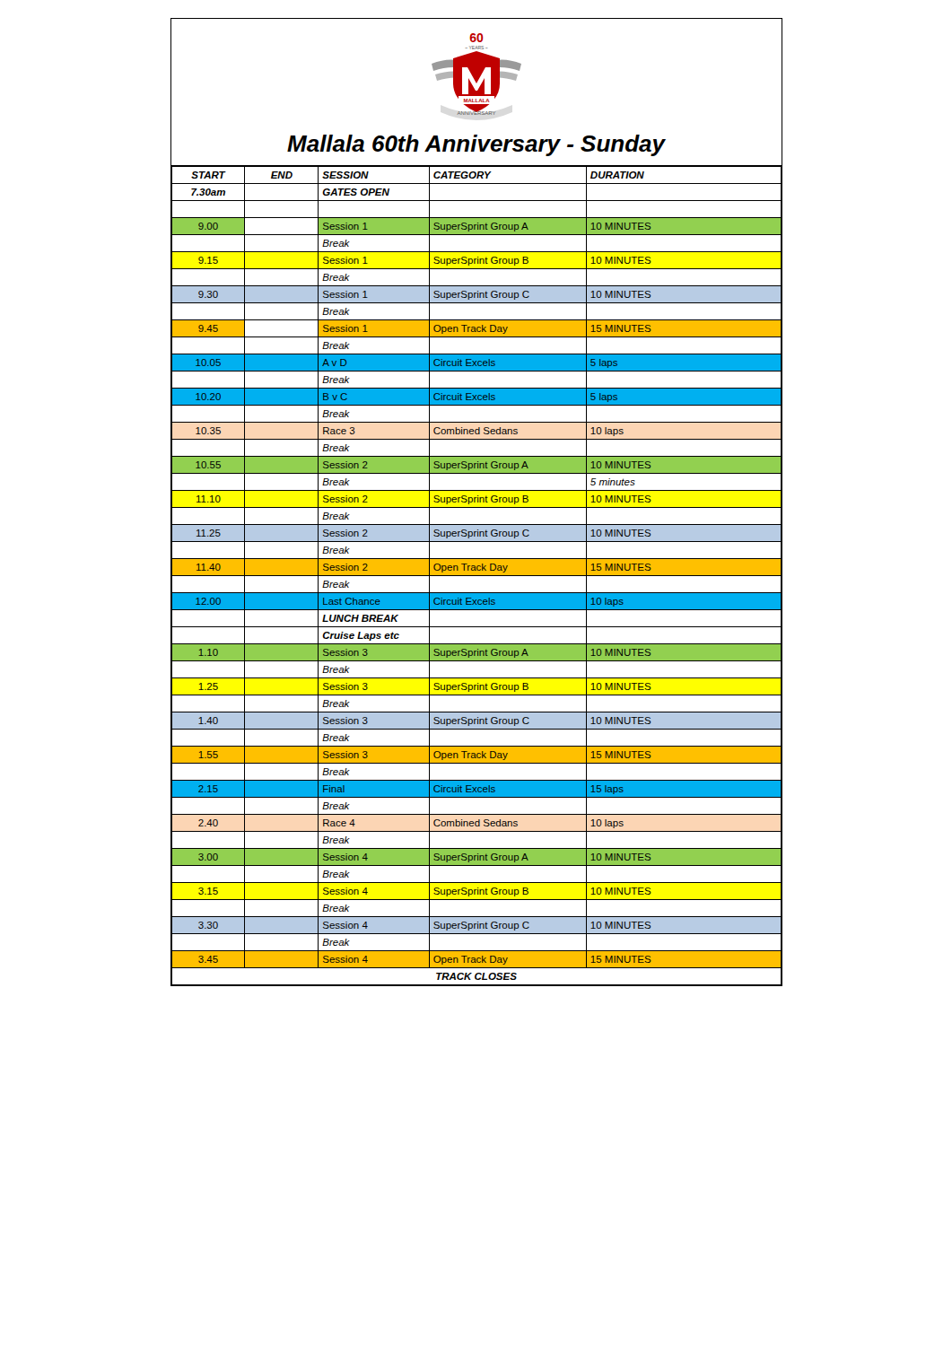60 ~ YEARS ~ MALLALA ANNIVERSARY
Mallala 60th Anniversary - Sunday
| START | END | SESSION | CATEGORY | DURATION |
| --- | --- | --- | --- | --- |
| 7.30am | | GATES OPEN | | |
| 9.00 | | Session 1 | SuperSprint Group A | 10 MINUTES |
| | | Break | | |
| 9.15 | | Session 1 | SuperSprint Group B | 10 MINUTES |
| | | Break | | |
| 9.30 | | Session 1 | SuperSprint Group C | 10 MINUTES |
| | | Break | | |
| 9.45 | | Session 1 | Open Track Day | 15 MINUTES |
| | | Break | | |
| 10.05 | | A v D | Circuit Excels | 5 laps |
| | | Break | | |
| 10.20 | | B v C | Circuit Excels | 5 laps |
| | | Break | | |
| 10.35 | | Race 3 | Combined Sedans | 10 laps |
| | | Break | | |
| 10.55 | | Session 2 | SuperSprint Group A | 10 MINUTES |
| | | Break | | 5 minutes |
| 11.10 | | Session 2 | SuperSprint Group B | 10 MINUTES |
| | | Break | | |
| 11.25 | | Session 2 | SuperSprint Group C | 10 MINUTES |
| | | Break | | |
| 11.40 | | Session 2 | Open Track Day | 15 MINUTES |
| | | Break | | |
| 12.00 | | Last Chance | Circuit Excels | 10 laps |
| | | LUNCH BREAK | | |
| | | Cruise Laps etc | | |
| 1.10 | | Session 3 | SuperSprint Group A | 10 MINUTES |
| | | Break | | |
| 1.25 | | Session 3 | SuperSprint Group B | 10 MINUTES |
| | | Break | | |
| 1.40 | | Session 3 | SuperSprint Group C | 10 MINUTES |
| | | Break | | |
| 1.55 | | Session 3 | Open Track Day | 15 MINUTES |
| | | Break | | |
| 2.15 | | Final | Circuit Excels | 15 laps |
| | | Break | | |
| 2.40 | | Race 4 | Combined Sedans | 10 laps |
| | | Break | | |
| 3.00 | | Session 4 | SuperSprint Group A | 10 MINUTES |
| | | Break | | |
| 3.15 | | Session 4 | SuperSprint Group B | 10 MINUTES |
| | | Break | | |
| 3.30 | | Session 4 | SuperSprint Group C | 10 MINUTES |
| | | Break | | |
| 3.45 | | Session 4 | Open Track Day | 15 MINUTES |
| TRACK CLOSES |